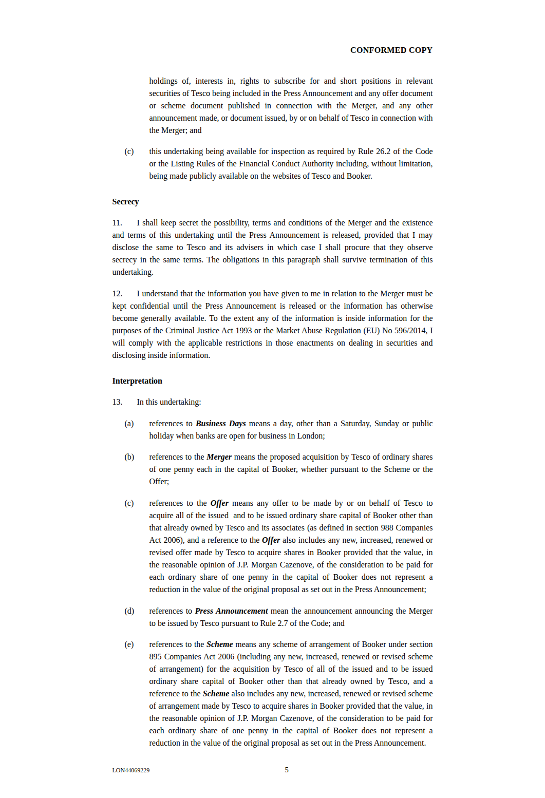CONFORMED COPY
holdings of, interests in, rights to subscribe for and short positions in relevant securities of Tesco being included in the Press Announcement and any offer document or scheme document published in connection with the Merger, and any other announcement made, or document issued, by or on behalf of Tesco in connection with the Merger; and
(c)
this undertaking being available for inspection as required by Rule 26.2 of the Code or the Listing Rules of the Financial Conduct Authority including, without limitation, being made publicly available on the websites of Tesco and Booker.
Secrecy
11. I shall keep secret the possibility, terms and conditions of the Merger and the existence and terms of this undertaking until the Press Announcement is released, provided that I may disclose the same to Tesco and its advisers in which case I shall procure that they observe secrecy in the same terms. The obligations in this paragraph shall survive termination of this undertaking.
12. I understand that the information you have given to me in relation to the Merger must be kept confidential until the Press Announcement is released or the information has otherwise become generally available. To the extent any of the information is inside information for the purposes of the Criminal Justice Act 1993 or the Market Abuse Regulation (EU) No 596/2014, I will comply with the applicable restrictions in those enactments on dealing in securities and disclosing inside information.
Interpretation
13. In this undertaking:
(a)
references to Business Days means a day, other than a Saturday, Sunday or public holiday when banks are open for business in London;
(b)
references to the Merger means the proposed acquisition by Tesco of ordinary shares of one penny each in the capital of Booker, whether pursuant to the Scheme or the Offer;
(c)
references to the Offer means any offer to be made by or on behalf of Tesco to acquire all of the issued and to be issued ordinary share capital of Booker other than that already owned by Tesco and its associates (as defined in section 988 Companies Act 2006), and a reference to the Offer also includes any new, increased, renewed or revised offer made by Tesco to acquire shares in Booker provided that the value, in the reasonable opinion of J.P. Morgan Cazenove, of the consideration to be paid for each ordinary share of one penny in the capital of Booker does not represent a reduction in the value of the original proposal as set out in the Press Announcement;
(d)
references to Press Announcement mean the announcement announcing the Merger to be issued by Tesco pursuant to Rule 2.7 of the Code; and
(e)
references to the Scheme means any scheme of arrangement of Booker under section 895 Companies Act 2006 (including any new, increased, renewed or revised scheme of arrangement) for the acquisition by Tesco of all of the issued and to be issued ordinary share capital of Booker other than that already owned by Tesco, and a reference to the Scheme also includes any new, increased, renewed or revised scheme of arrangement made by Tesco to acquire shares in Booker provided that the value, in the reasonable opinion of J.P. Morgan Cazenove, of the consideration to be paid for each ordinary share of one penny in the capital of Booker does not represent a reduction in the value of the original proposal as set out in the Press Announcement.
LON44069229 5